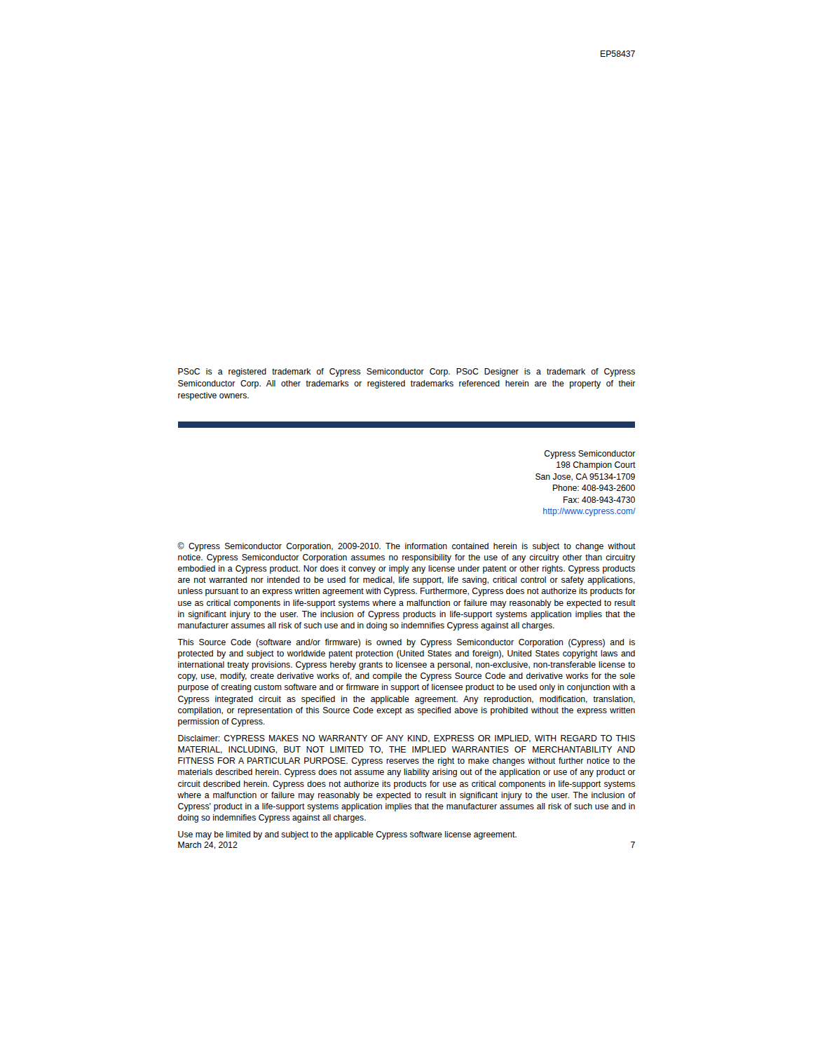EP58437
PSoC is a registered trademark of Cypress Semiconductor Corp. PSoC Designer is a trademark of Cypress Semiconductor Corp. All other trademarks or registered trademarks referenced herein are the property of their respective owners.
Cypress Semiconductor
198 Champion Court
San Jose, CA 95134-1709
Phone: 408-943-2600
Fax: 408-943-4730
http://www.cypress.com/
© Cypress Semiconductor Corporation, 2009-2010. The information contained herein is subject to change without notice. Cypress Semiconductor Corporation assumes no responsibility for the use of any circuitry other than circuitry embodied in a Cypress product. Nor does it convey or imply any license under patent or other rights. Cypress products are not warranted nor intended to be used for medical, life support, life saving, critical control or safety applications, unless pursuant to an express written agreement with Cypress. Furthermore, Cypress does not authorize its products for use as critical components in life-support systems where a malfunction or failure may reasonably be expected to result in significant injury to the user. The inclusion of Cypress products in life-support systems application implies that the manufacturer assumes all risk of such use and in doing so indemnifies Cypress against all charges.
This Source Code (software and/or firmware) is owned by Cypress Semiconductor Corporation (Cypress) and is protected by and subject to worldwide patent protection (United States and foreign), United States copyright laws and international treaty provisions. Cypress hereby grants to licensee a personal, non-exclusive, non-transferable license to copy, use, modify, create derivative works of, and compile the Cypress Source Code and derivative works for the sole purpose of creating custom software and or firmware in support of licensee product to be used only in conjunction with a Cypress integrated circuit as specified in the applicable agreement. Any reproduction, modification, translation, compilation, or representation of this Source Code except as specified above is prohibited without the express written permission of Cypress.
Disclaimer: CYPRESS MAKES NO WARRANTY OF ANY KIND, EXPRESS OR IMPLIED, WITH REGARD TO THIS MATERIAL, INCLUDING, BUT NOT LIMITED TO, THE IMPLIED WARRANTIES OF MERCHANTABILITY AND FITNESS FOR A PARTICULAR PURPOSE. Cypress reserves the right to make changes without further notice to the materials described herein. Cypress does not assume any liability arising out of the application or use of any product or circuit described herein. Cypress does not authorize its products for use as critical components in life-support systems where a malfunction or failure may reasonably be expected to result in significant injury to the user. The inclusion of Cypress' product in a life-support systems application implies that the manufacturer assumes all risk of such use and in doing so indemnifies Cypress against all charges.
Use may be limited by and subject to the applicable Cypress software license agreement.
March 24, 2012 7